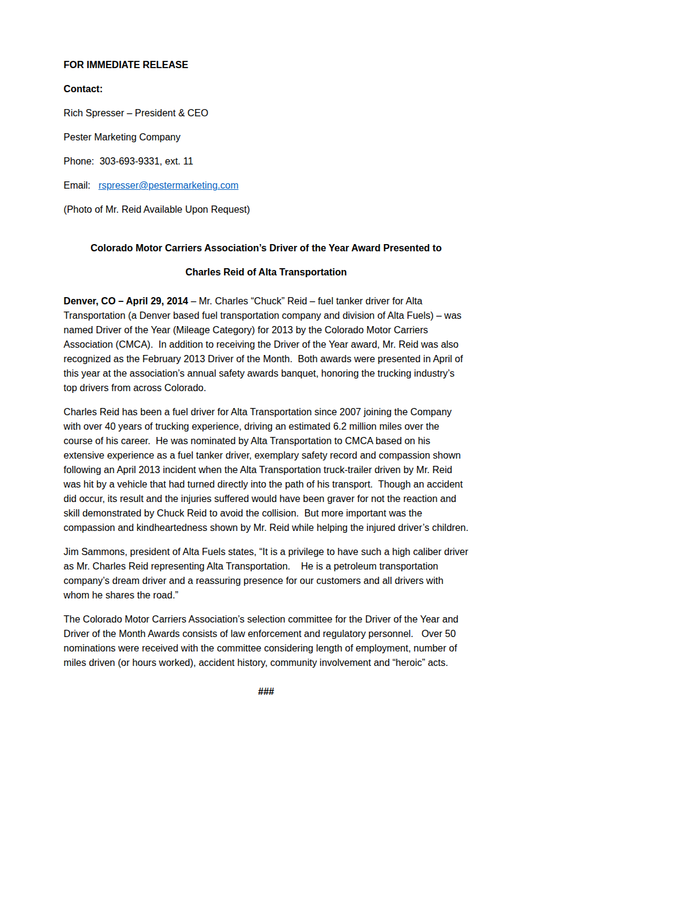FOR IMMEDIATE RELEASE
Contact:
Rich Spresser – President & CEO
Pester Marketing Company
Phone: 303-693-9331, ext. 11
Email: rspresser@pestermarketing.com
(Photo of Mr. Reid Available Upon Request)
Colorado Motor Carriers Association’s Driver of the Year Award Presented to
Charles Reid of Alta Transportation
Denver, CO – April 29, 2014 – Mr. Charles “Chuck” Reid – fuel tanker driver for Alta Transportation (a Denver based fuel transportation company and division of Alta Fuels) – was named Driver of the Year (Mileage Category) for 2013 by the Colorado Motor Carriers Association (CMCA). In addition to receiving the Driver of the Year award, Mr. Reid was also recognized as the February 2013 Driver of the Month. Both awards were presented in April of this year at the association’s annual safety awards banquet, honoring the trucking industry’s top drivers from across Colorado.
Charles Reid has been a fuel driver for Alta Transportation since 2007 joining the Company with over 40 years of trucking experience, driving an estimated 6.2 million miles over the course of his career. He was nominated by Alta Transportation to CMCA based on his extensive experience as a fuel tanker driver, exemplary safety record and compassion shown following an April 2013 incident when the Alta Transportation truck-trailer driven by Mr. Reid was hit by a vehicle that had turned directly into the path of his transport. Though an accident did occur, its result and the injuries suffered would have been graver for not the reaction and skill demonstrated by Chuck Reid to avoid the collision. But more important was the compassion and kindheartedness shown by Mr. Reid while helping the injured driver’s children.
Jim Sammons, president of Alta Fuels states, “It is a privilege to have such a high caliber driver as Mr. Charles Reid representing Alta Transportation. He is a petroleum transportation company’s dream driver and a reassuring presence for our customers and all drivers with whom he shares the road.”
The Colorado Motor Carriers Association’s selection committee for the Driver of the Year and Driver of the Month Awards consists of law enforcement and regulatory personnel. Over 50 nominations were received with the committee considering length of employment, number of miles driven (or hours worked), accident history, community involvement and “heroic” acts.
###